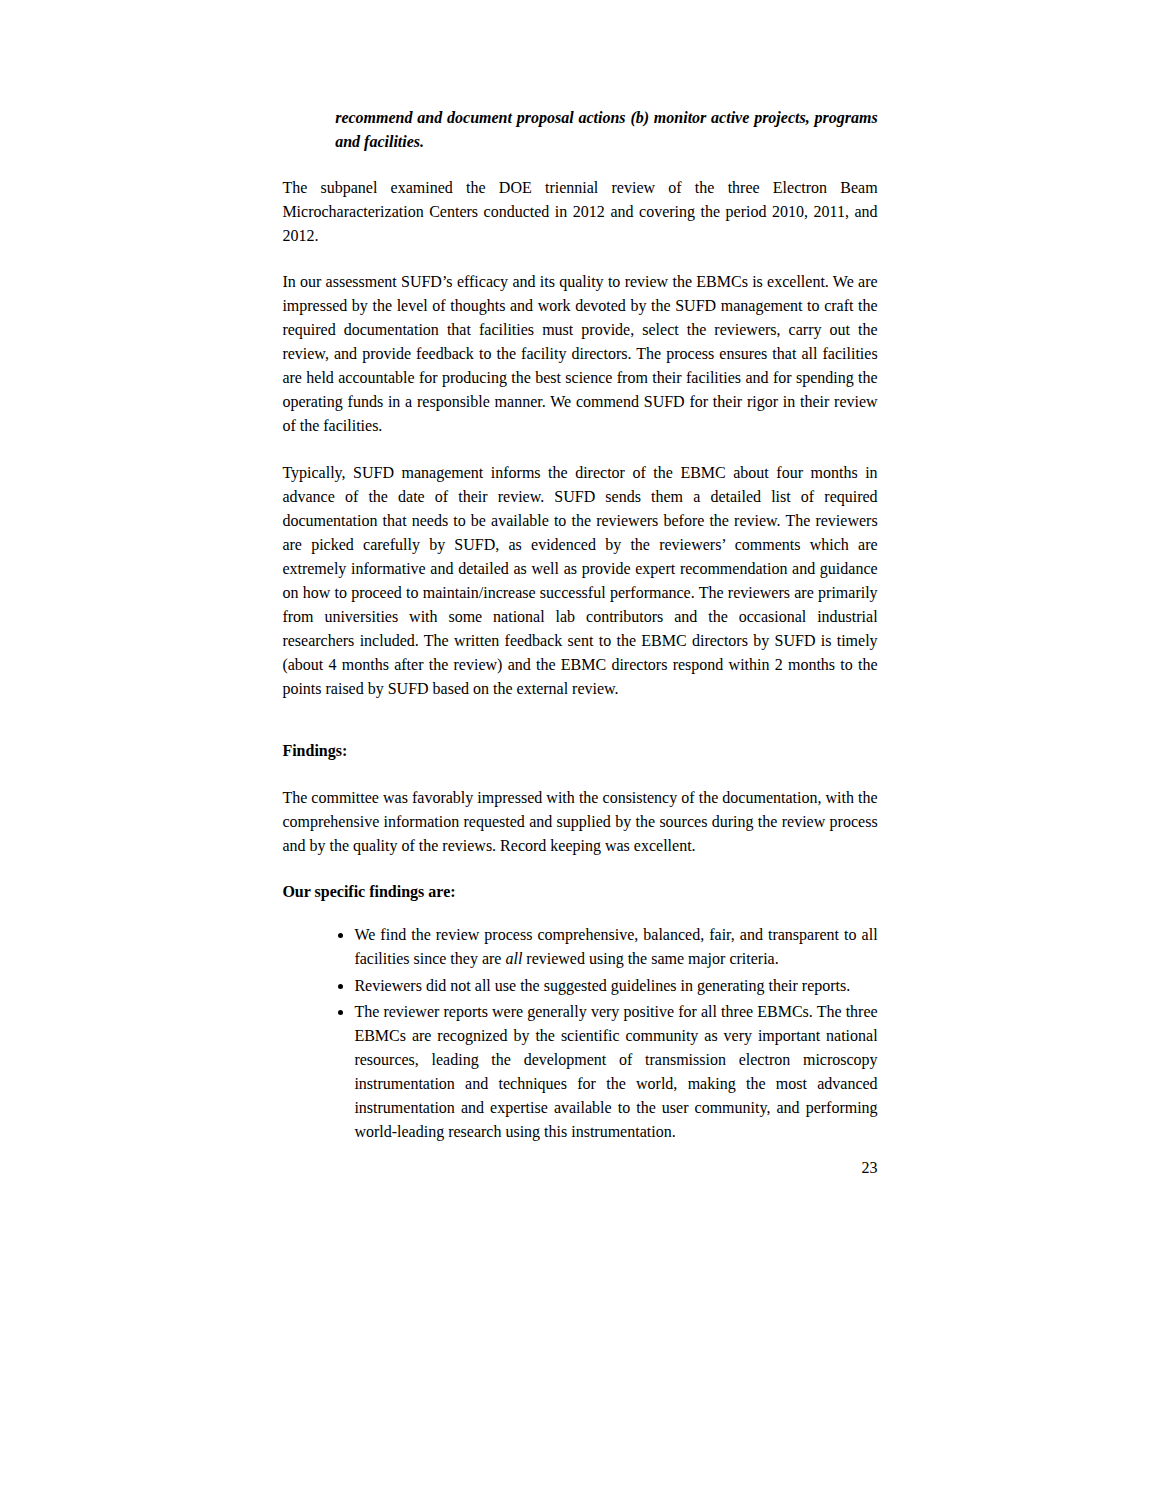recommend and document proposal actions (b) monitor active projects, programs and facilities.
The subpanel examined the DOE triennial review of the three Electron Beam Microcharacterization Centers conducted in 2012 and covering the period 2010, 2011, and 2012.
In our assessment SUFD’s efficacy and its quality to review the EBMCs is excellent. We are impressed by the level of thoughts and work devoted by the SUFD management to craft the required documentation that facilities must provide, select the reviewers, carry out the review, and provide feedback to the facility directors. The process ensures that all facilities are held accountable for producing the best science from their facilities and for spending the operating funds in a responsible manner. We commend SUFD for their rigor in their review of the facilities.
Typically, SUFD management informs the director of the EBMC about four months in advance of the date of their review. SUFD sends them a detailed list of required documentation that needs to be available to the reviewers before the review. The reviewers are picked carefully by SUFD, as evidenced by the reviewers’ comments which are extremely informative and detailed as well as provide expert recommendation and guidance on how to proceed to maintain/increase successful performance. The reviewers are primarily from universities with some national lab contributors and the occasional industrial researchers included. The written feedback sent to the EBMC directors by SUFD is timely (about 4 months after the review) and the EBMC directors respond within 2 months to the points raised by SUFD based on the external review.
Findings:
The committee was favorably impressed with the consistency of the documentation, with the comprehensive information requested and supplied by the sources during the review process and by the quality of the reviews. Record keeping was excellent.
Our specific findings are:
We find the review process comprehensive, balanced, fair, and transparent to all facilities since they are all reviewed using the same major criteria.
Reviewers did not all use the suggested guidelines in generating their reports.
The reviewer reports were generally very positive for all three EBMCs. The three EBMCs are recognized by the scientific community as very important national resources, leading the development of transmission electron microscopy instrumentation and techniques for the world, making the most advanced instrumentation and expertise available to the user community, and performing world-leading research using this instrumentation.
23